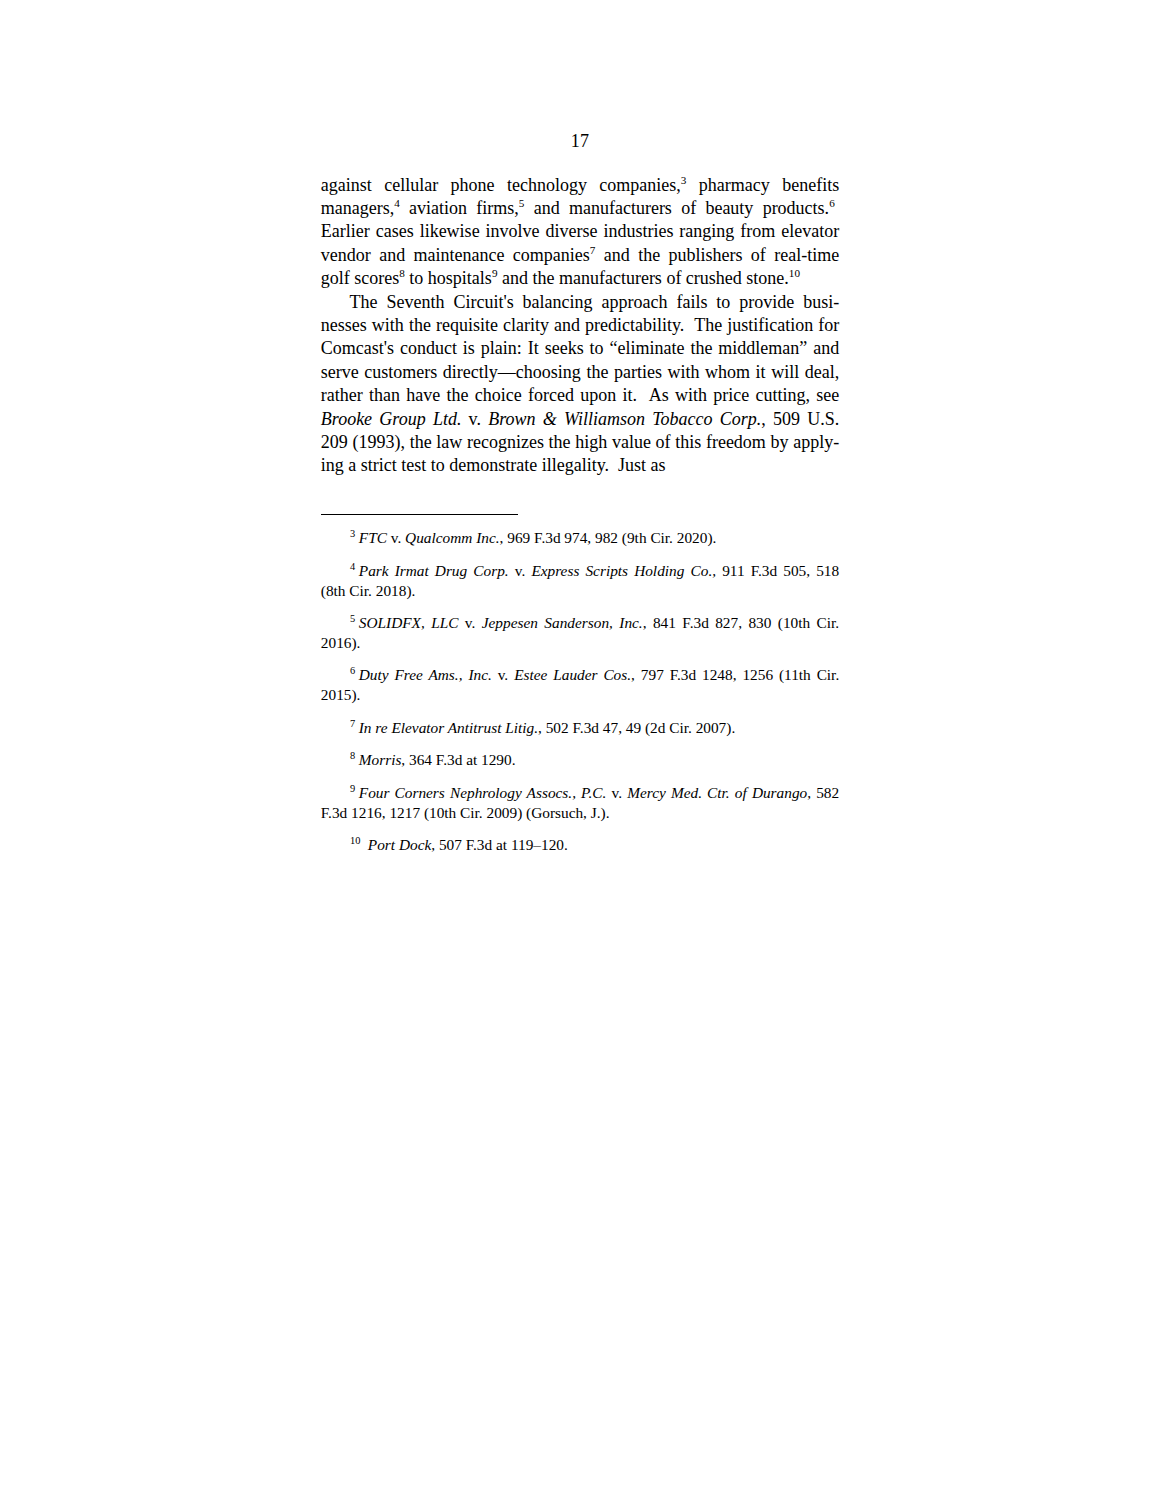17
against cellular phone technology companies,3 pharmacy benefits managers,4 aviation firms,5 and manufacturers of beauty products.6 Earlier cases likewise involve diverse industries ranging from elevator vendor and maintenance companies7 and the publishers of real-time golf scores8 to hospitals9 and the manufacturers of crushed stone.10
The Seventh Circuit's balancing approach fails to provide businesses with the requisite clarity and predictability. The justification for Comcast's conduct is plain: It seeks to “eliminate the middleman” and serve customers directly—choosing the parties with whom it will deal, rather than have the choice forced upon it. As with price cutting, see Brooke Group Ltd. v. Brown & Williamson Tobacco Corp., 509 U.S. 209 (1993), the law recognizes the high value of this freedom by applying a strict test to demonstrate illegality. Just as
3FTC v. Qualcomm Inc., 969 F.3d 974, 982 (9th Cir. 2020).
4Park Irmat Drug Corp. v. Express Scripts Holding Co., 911 F.3d 505, 518 (8th Cir. 2018).
5SOLIDFX, LLC v. Jeppesen Sanderson, Inc., 841 F.3d 827, 830 (10th Cir. 2016).
6Duty Free Ams., Inc. v. Estee Lauder Cos., 797 F.3d 1248, 1256 (11th Cir. 2015).
7In re Elevator Antitrust Litig., 502 F.3d 47, 49 (2d Cir. 2007).
8Morris, 364 F.3d at 1290.
9Four Corners Nephrology Assocs., P.C. v. Mercy Med. Ctr. of Durango, 582 F.3d 1216, 1217 (10th Cir. 2009) (Gorsuch, J.).
10 Port Dock, 507 F.3d at 119–120.